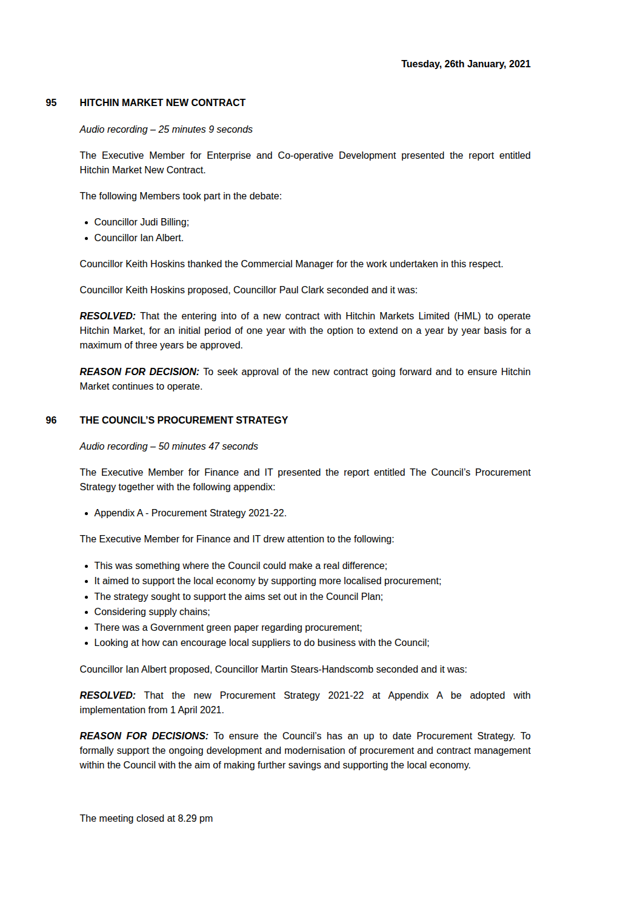Tuesday, 26th January, 2021
95 Hitchin Market New Contract
Audio recording – 25 minutes 9 seconds
The Executive Member for Enterprise and Co-operative Development presented the report entitled Hitchin Market New Contract.
The following Members took part in the debate:
Councillor Judi Billing;
Councillor Ian Albert.
Councillor Keith Hoskins thanked the Commercial Manager for the work undertaken in this respect.
Councillor Keith Hoskins proposed, Councillor Paul Clark seconded and it was:
RESOLVED: That the entering into of a new contract with Hitchin Markets Limited (HML) to operate Hitchin Market, for an initial period of one year with the option to extend on a year by year basis for a maximum of three years be approved.
REASON FOR DECISION: To seek approval of the new contract going forward and to ensure Hitchin Market continues to operate.
96 The Council’s Procurement Strategy
Audio recording – 50 minutes 47 seconds
The Executive Member for Finance and IT presented the report entitled The Council’s Procurement Strategy together with the following appendix:
Appendix A - Procurement Strategy 2021-22.
The Executive Member for Finance and IT drew attention to the following:
This was something where the Council could make a real difference;
It aimed to support the local economy by supporting more localised procurement;
The strategy sought to support the aims set out in the Council Plan;
Considering supply chains;
There was a Government green paper regarding procurement;
Looking at how can encourage local suppliers to do business with the Council;
Councillor Ian Albert proposed, Councillor Martin Stears-Handscomb seconded and it was:
RESOLVED: That the new Procurement Strategy 2021-22 at Appendix A be adopted with implementation from 1 April 2021.
REASON FOR DECISIONS: To ensure the Council’s has an up to date Procurement Strategy. To formally support the ongoing development and modernisation of procurement and contract management within the Council with the aim of making further savings and supporting the local economy.
The meeting closed at 8.29 pm